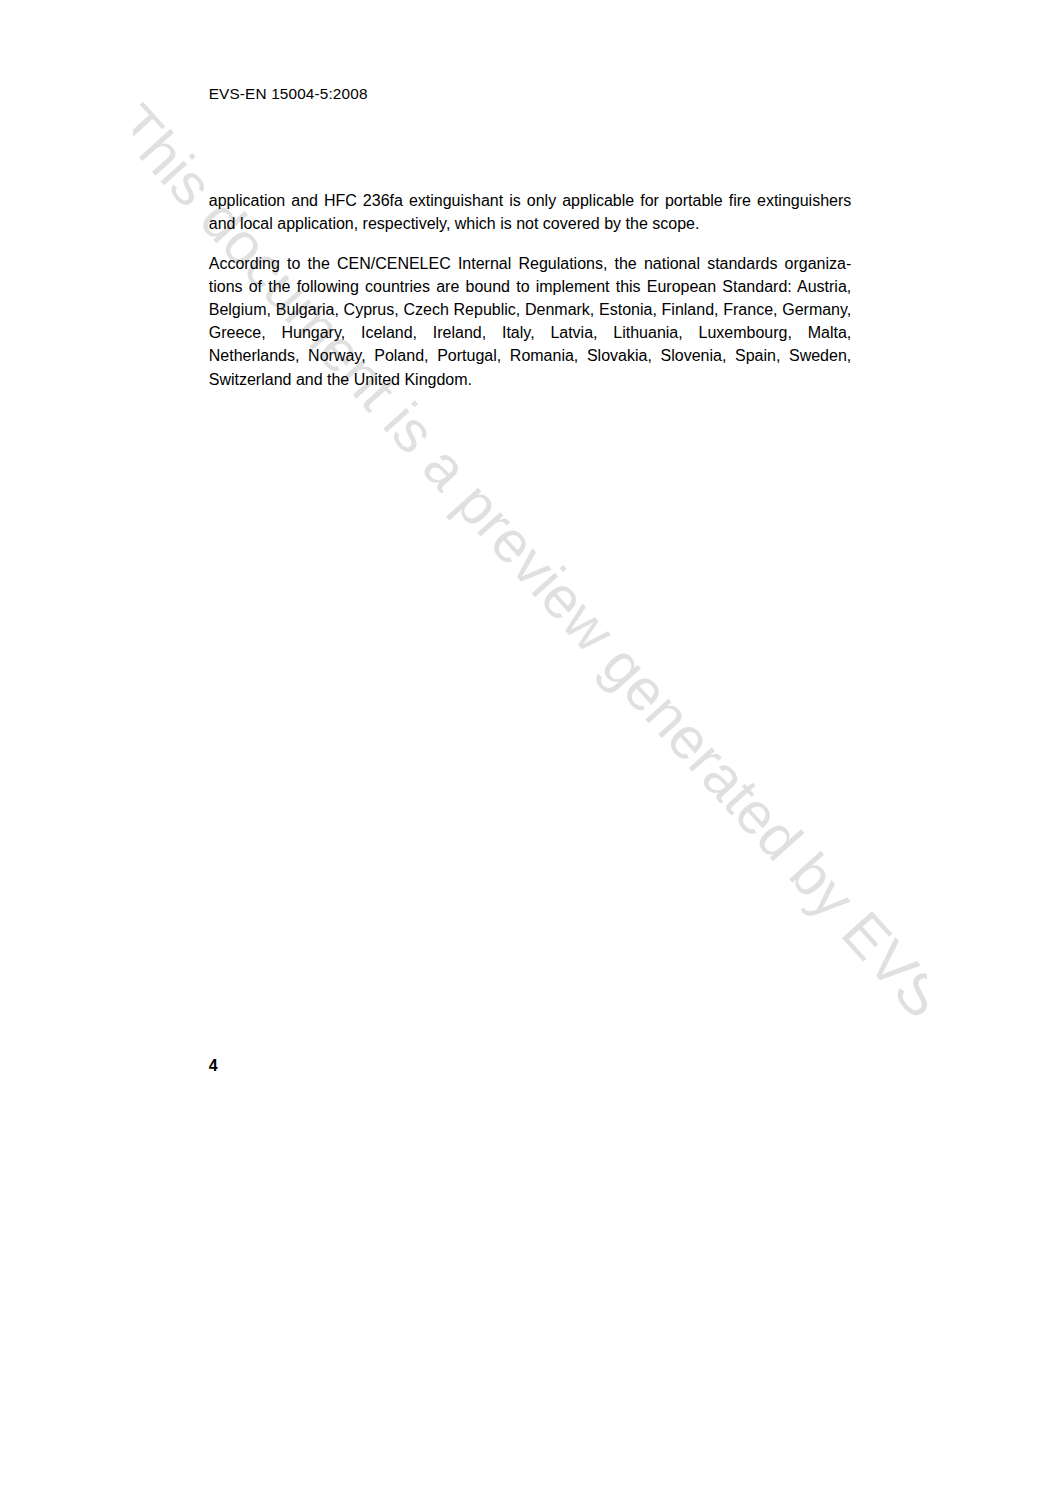This document is a preview generated by EVS
EVS-EN 15004-5:2008
application and HFC 236fa extinguishant is only applicable for portable fire extinguishers and local application, respectively, which is not covered by the scope.
According to the CEN/CENELEC Internal Regulations, the national standards organizations of the following countries are bound to implement this European Standard: Austria, Belgium, Bulgaria, Cyprus, Czech Republic, Denmark, Estonia, Finland, France, Germany, Greece, Hungary, Iceland, Ireland, Italy, Latvia, Lithuania, Luxembourg, Malta, Netherlands, Norway, Poland, Portugal, Romania, Slovakia, Slovenia, Spain, Sweden, Switzerland and the United Kingdom.
4